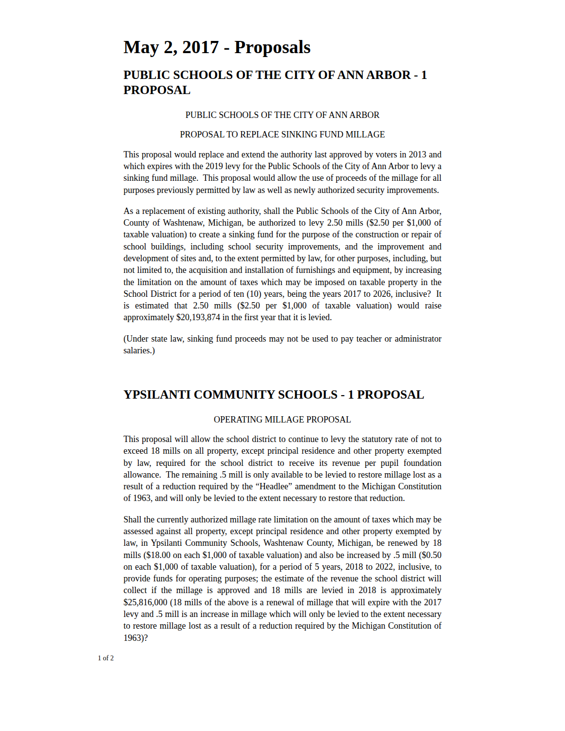May 2, 2017 - Proposals
PUBLIC SCHOOLS OF THE CITY OF ANN ARBOR - 1 PROPOSAL
PUBLIC SCHOOLS OF THE CITY OF ANN ARBOR
PROPOSAL TO REPLACE SINKING FUND MILLAGE
This proposal would replace and extend the authority last approved by voters in 2013 and which expires with the 2019 levy for the Public Schools of the City of Ann Arbor to levy a sinking fund millage. This proposal would allow the use of proceeds of the millage for all purposes previously permitted by law as well as newly authorized security improvements.
As a replacement of existing authority, shall the Public Schools of the City of Ann Arbor, County of Washtenaw, Michigan, be authorized to levy 2.50 mills ($2.50 per $1,000 of taxable valuation) to create a sinking fund for the purpose of the construction or repair of school buildings, including school security improvements, and the improvement and development of sites and, to the extent permitted by law, for other purposes, including, but not limited to, the acquisition and installation of furnishings and equipment, by increasing the limitation on the amount of taxes which may be imposed on taxable property in the School District for a period of ten (10) years, being the years 2017 to 2026, inclusive? It is estimated that 2.50 mills ($2.50 per $1,000 of taxable valuation) would raise approximately $20,193,874 in the first year that it is levied.
(Under state law, sinking fund proceeds may not be used to pay teacher or administrator salaries.)
YPSILANTI COMMUNITY SCHOOLS - 1 PROPOSAL
OPERATING MILLAGE PROPOSAL
This proposal will allow the school district to continue to levy the statutory rate of not to exceed 18 mills on all property, except principal residence and other property exempted by law, required for the school district to receive its revenue per pupil foundation allowance. The remaining .5 mill is only available to be levied to restore millage lost as a result of a reduction required by the “Headlee” amendment to the Michigan Constitution of 1963, and will only be levied to the extent necessary to restore that reduction.
Shall the currently authorized millage rate limitation on the amount of taxes which may be assessed against all property, except principal residence and other property exempted by law, in Ypsilanti Community Schools, Washtenaw County, Michigan, be renewed by 18 mills ($18.00 on each $1,000 of taxable valuation) and also be increased by .5 mill ($0.50 on each $1,000 of taxable valuation), for a period of 5 years, 2018 to 2022, inclusive, to provide funds for operating purposes; the estimate of the revenue the school district will collect if the millage is approved and 18 mills are levied in 2018 is approximately $25,816,000 (18 mills of the above is a renewal of millage that will expire with the 2017 levy and .5 mill is an increase in millage which will only be levied to the extent necessary to restore millage lost as a result of a reduction required by the Michigan Constitution of 1963)?
1 of 2